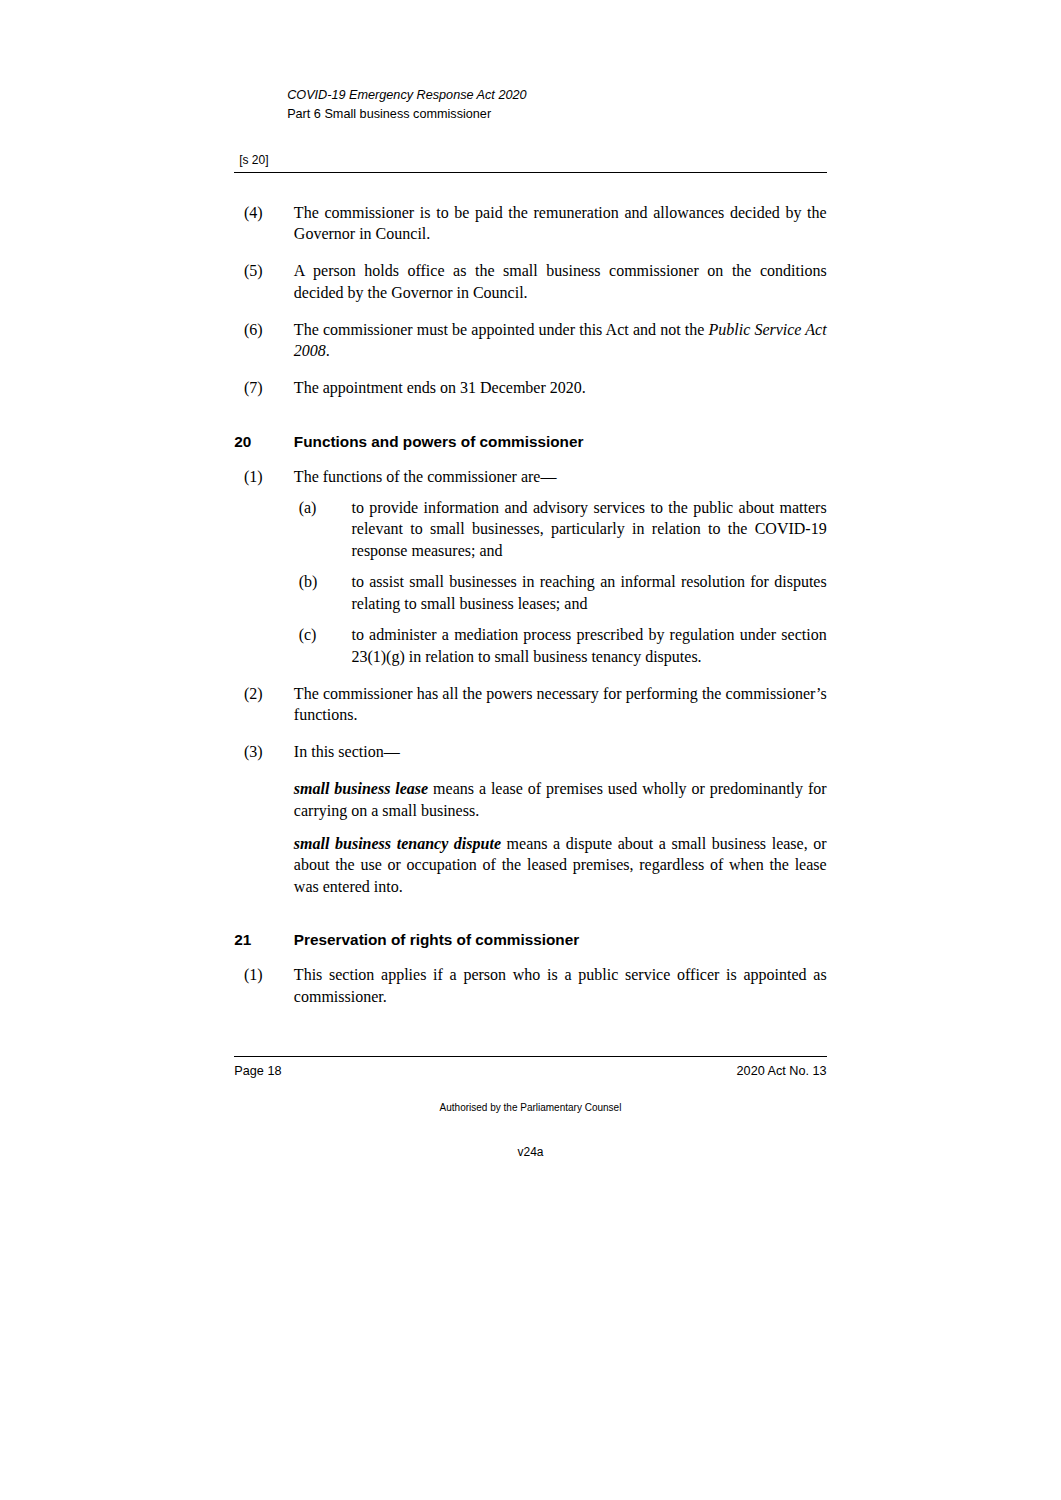COVID-19 Emergency Response Act 2020
Part 6 Small business commissioner
[s 20]
(4) The commissioner is to be paid the remuneration and allowances decided by the Governor in Council.
(5) A person holds office as the small business commissioner on the conditions decided by the Governor in Council.
(6) The commissioner must be appointed under this Act and not the Public Service Act 2008.
(7) The appointment ends on 31 December 2020.
20 Functions and powers of commissioner
(1) The functions of the commissioner are—
(a) to provide information and advisory services to the public about matters relevant to small businesses, particularly in relation to the COVID-19 response measures; and
(b) to assist small businesses in reaching an informal resolution for disputes relating to small business leases; and
(c) to administer a mediation process prescribed by regulation under section 23(1)(g) in relation to small business tenancy disputes.
(2) The commissioner has all the powers necessary for performing the commissioner’s functions.
(3) In this section—
small business lease means a lease of premises used wholly or predominantly for carrying on a small business.
small business tenancy dispute means a dispute about a small business lease, or about the use or occupation of the leased premises, regardless of when the lease was entered into.
21 Preservation of rights of commissioner
(1) This section applies if a person who is a public service officer is appointed as commissioner.
Page 18
2020 Act No. 13
Authorised by the Parliamentary Counsel
v24a